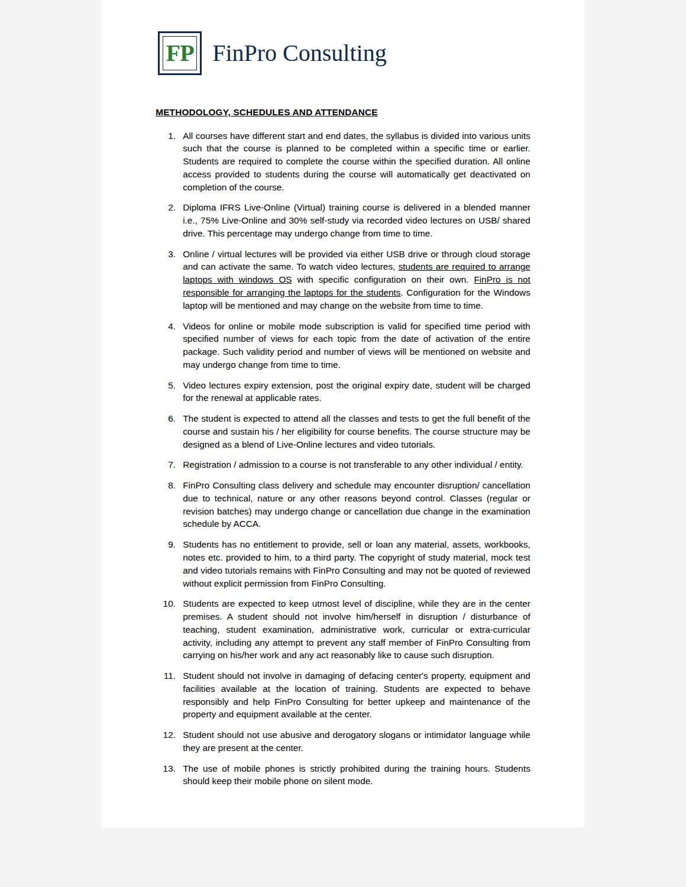FP
FinPro Consulting
METHODOLOGY, SCHEDULES AND ATTENDANCE
All courses have different start and end dates, the syllabus is divided into various units such that the course is planned to be completed within a specific time or earlier. Students are required to complete the course within the specified duration. All online access provided to students during the course will automatically get deactivated on completion of the course.
Diploma IFRS Live-Online (Virtual) training course is delivered in a blended manner i.e., 75% Live-Online and 30% self-study via recorded video lectures on USB/ shared drive. This percentage may undergo change from time to time.
Online / virtual lectures will be provided via either USB drive or through cloud storage and can activate the same. To watch video lectures, students are required to arrange laptops with windows OS with specific configuration on their own. FinPro is not responsible for arranging the laptops for the students. Configuration for the Windows laptop will be mentioned and may change on the website from time to time.
Videos for online or mobile mode subscription is valid for specified time period with specified number of views for each topic from the date of activation of the entire package. Such validity period and number of views will be mentioned on website and may undergo change from time to time.
Video lectures expiry extension, post the original expiry date, student will be charged for the renewal at applicable rates.
The student is expected to attend all the classes and tests to get the full benefit of the course and sustain his / her eligibility for course benefits. The course structure may be designed as a blend of Live-Online lectures and video tutorials.
Registration / admission to a course is not transferable to any other individual / entity.
FinPro Consulting class delivery and schedule may encounter disruption/ cancellation due to technical, nature or any other reasons beyond control. Classes (regular or revision batches) may undergo change or cancellation due change in the examination schedule by ACCA.
Students has no entitlement to provide, sell or loan any material, assets, workbooks, notes etc. provided to him, to a third party. The copyright of study material, mock test and video tutorials remains with FinPro Consulting and may not be quoted of reviewed without explicit permission from FinPro Consulting.
Students are expected to keep utmost level of discipline, while they are in the center premises. A student should not involve him/herself in disruption / disturbance of teaching, student examination, administrative work, curricular or extra-curricular activity, including any attempt to prevent any staff member of FinPro Consulting from carrying on his/her work and any act reasonably like to cause such disruption.
Student should not involve in damaging of defacing center's property, equipment and facilities available at the location of training. Students are expected to behave responsibly and help FinPro Consulting for better upkeep and maintenance of the property and equipment available at the center.
Student should not use abusive and derogatory slogans or intimidator language while they are present at the center.
The use of mobile phones is strictly prohibited during the training hours. Students should keep their mobile phone on silent mode.